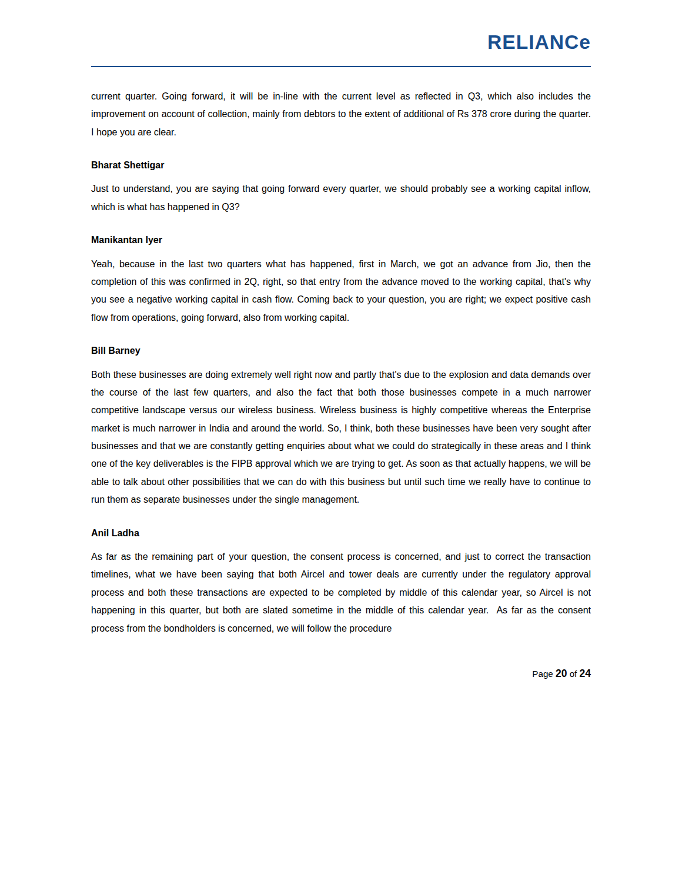RELIANCe
current quarter. Going forward, it will be in-line with the current level as reflected in Q3, which also includes the improvement on account of collection, mainly from debtors to the extent of additional of Rs 378 crore during the quarter. I hope you are clear.
Bharat Shettigar
Just to understand, you are saying that going forward every quarter, we should probably see a working capital inflow, which is what has happened in Q3?
Manikantan Iyer
Yeah, because in the last two quarters what has happened, first in March, we got an advance from Jio, then the completion of this was confirmed in 2Q, right, so that entry from the advance moved to the working capital, that's why you see a negative working capital in cash flow. Coming back to your question, you are right; we expect positive cash flow from operations, going forward, also from working capital.
Bill Barney
Both these businesses are doing extremely well right now and partly that's due to the explosion and data demands over the course of the last few quarters, and also the fact that both those businesses compete in a much narrower competitive landscape versus our wireless business. Wireless business is highly competitive whereas the Enterprise market is much narrower in India and around the world. So, I think, both these businesses have been very sought after businesses and that we are constantly getting enquiries about what we could do strategically in these areas and I think one of the key deliverables is the FIPB approval which we are trying to get. As soon as that actually happens, we will be able to talk about other possibilities that we can do with this business but until such time we really have to continue to run them as separate businesses under the single management.
Anil Ladha
As far as the remaining part of your question, the consent process is concerned, and just to correct the transaction timelines, what we have been saying that both Aircel and tower deals are currently under the regulatory approval process and both these transactions are expected to be completed by middle of this calendar year, so Aircel is not happening in this quarter, but both are slated sometime in the middle of this calendar year. As far as the consent process from the bondholders is concerned, we will follow the procedure
Page 20 of 24